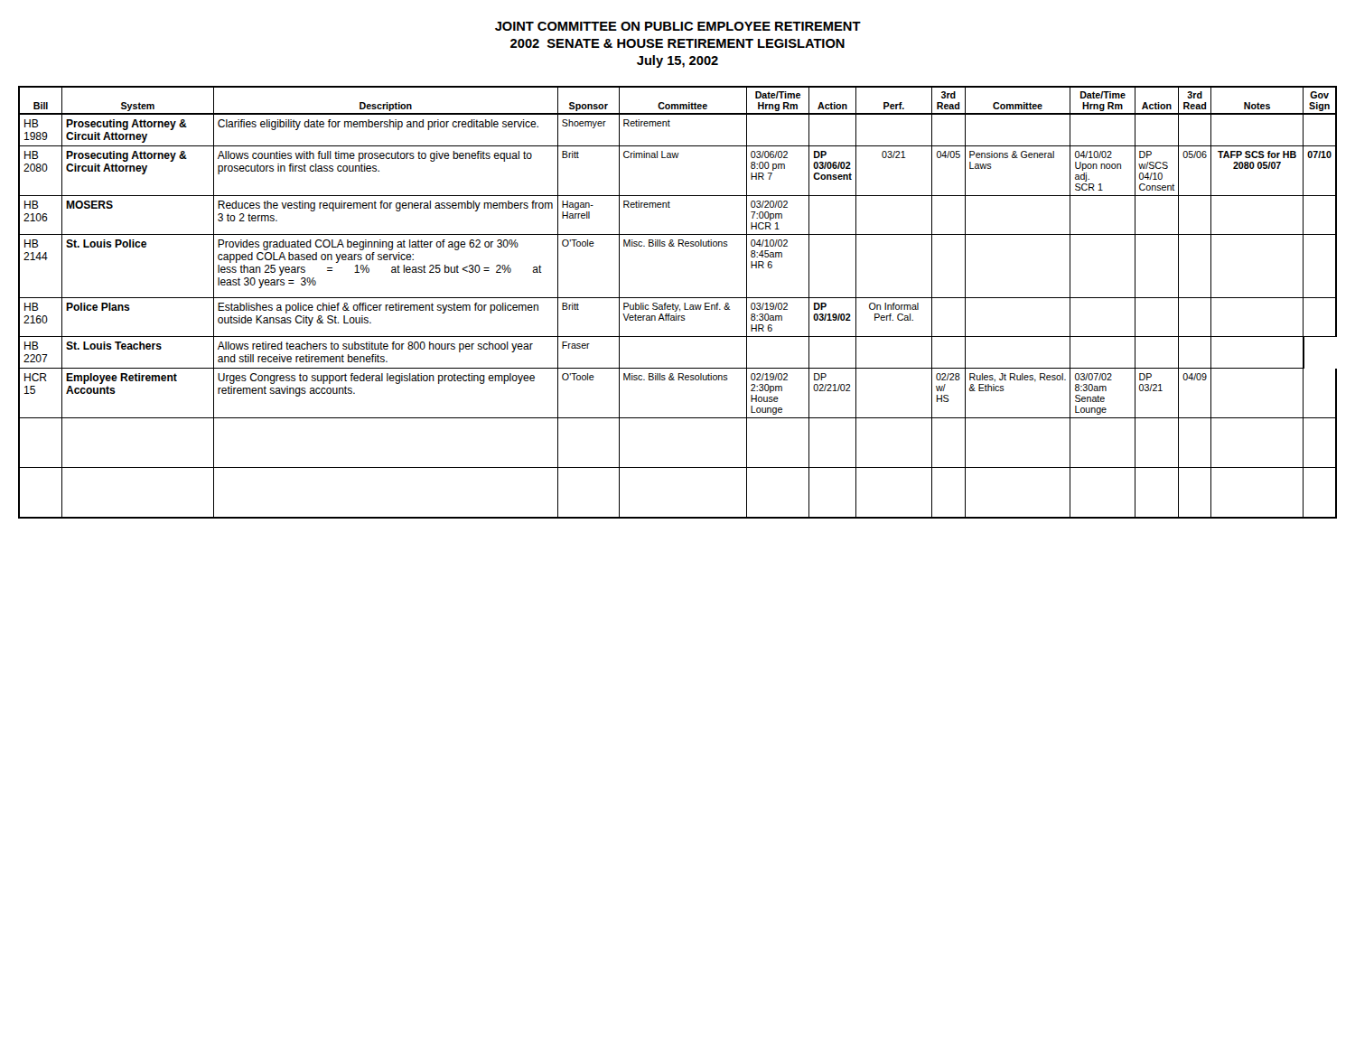JOINT COMMITTEE ON PUBLIC EMPLOYEE RETIREMENT
2002 SENATE & HOUSE RETIREMENT LEGISLATION
July 15, 2002
| Bill | System | Description | Sponsor | Committee | Date/Time Hrng Rm | Action | Perf. | 3rd Read | Committee | Date/Time Hrng Rm | Action | 3rd Read | Notes | Gov Sign |
| --- | --- | --- | --- | --- | --- | --- | --- | --- | --- | --- | --- | --- | --- | --- |
| HB 1989 | Prosecuting Attorney & Circuit Attorney | Clarifies eligibility date for membership and prior creditable service. | Shoemyer | Retirement | | | | | | | | | | |
| HB 2080 | Prosecuting Attorney & Circuit Attorney | Allows counties with full time prosecutors to give benefits equal to prosecutors in first class counties. | Britt | Criminal Law | 03/06/02 8:00 pm HR 7 | DP 03/06/02 Consent | 03/21 | 04/05 | Pensions & General Laws | 04/10/02 Upon noon adj. SCR 1 | DP w/SCS 04/10 Consent | 05/06 | TAFP SCS for HB 2080 05/07 | 07/10 |
| HB 2106 | MOSERS | Reduces the vesting requirement for general assembly members from 3 to 2 terms. | Hagan-Harrell | Retirement | 03/20/02 7:00pm HCR 1 | | | | | | | | | |
| HB 2144 | St. Louis Police | Provides graduated COLA beginning at latter of age 62 or 30% capped COLA based on years of service: less than 25 years = 1% at least 25 but <30 = 2% at least 30 years = 3% | O'Toole | Misc. Bills & Resolutions | 04/10/02 8:45am HR 6 | | | | | | | | | |
| HB 2160 | Police Plans | Establishes a police chief & officer retirement system for policemen outside Kansas City & St. Louis. | Britt | Public Safety, Law Enf. & Veteran Affairs | 03/19/02 8:30am HR 6 | DP 03/19/02 | On Informal Perf. Cal. | | | | | | | |
| HB 2207 | St. Louis Teachers | Allows retired teachers to substitute for 800 hours per school year and still receive retirement benefits. | Fraser | | | | | | | | | | |
| HCR 15 | Employee Retirement Accounts | Urges Congress to support federal legislation protecting employee retirement savings accounts. | O'Toole | Misc. Bills & Resolutions | 02/19/02 2:30pm House Lounge | DP 02/21/02 | | 02/28 w/ HS | Rules, Jt Rules, Resol. & Ethics | 03/07/02 8:30am Senate Lounge | DP 03/21 | 04/09 | | |